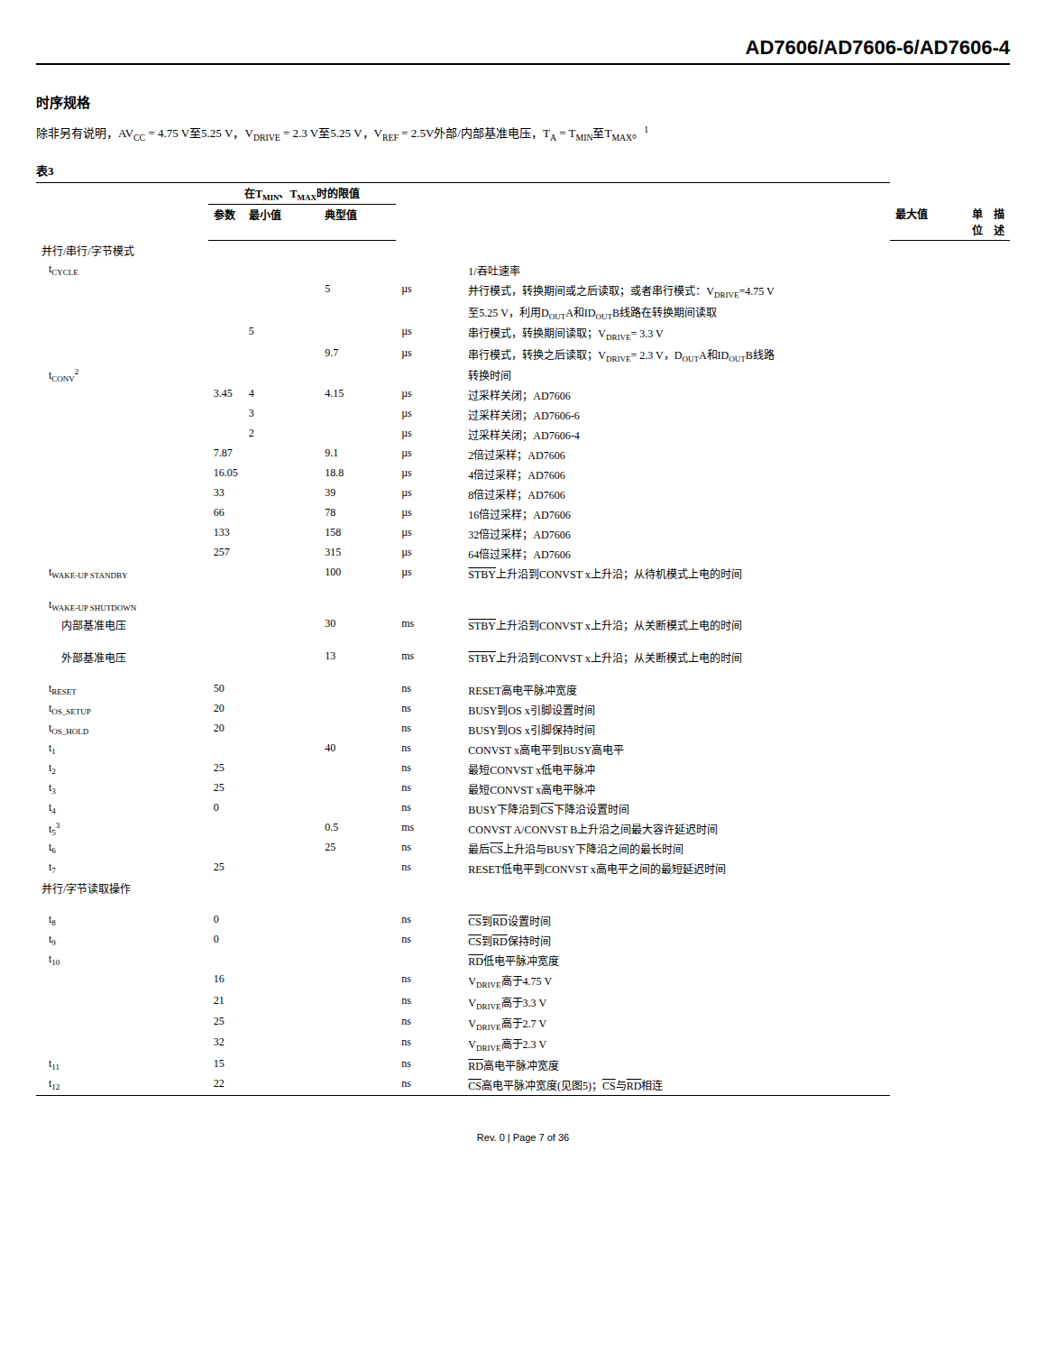AD7606/AD7606-6/AD7606-4
时序规格
除非另有说明，AVCC = 4.75 V至5.25 V，VDRIVE = 2.3 V至5.25 V，VREF = 2.5V外部/内部基准电压，TA = TMIN至TMAX。1
表3
| | 在T MIN 、T MAX 时的限值 | | |
| --- | --- | --- | --- |
| 参数 | 最小值 | 典型值 | 最大值 | 单位 | 描述 |
| 并行/串行/字节模式 |
| t CYCLE | | | | | 1/吞吐速率 |
| | | | 5 | µs | 并行模式，转换期间或之后读取；或者串行模式：V DRIVE =4.75 V |
| | | | | | 至5.25 V，利用D OUT A和ID OUT B线路在转换期间读取 |
| | | 5 | | µs | 串行模式，转换期间读取；V DRIVE = 3.3 V |
| | | | 9.7 | µs | 串行模式，转换之后读取；V DRIVE = 2.3 V，D OUT A和ID OUT B线路 |
| t CONV 2 | | | | | 转换时间 |
| | 3.45 | 4 | 4.15 | µs | 过采样关闭；AD7606 |
| | | 3 | | µs | 过采样关闭；AD7606-6 |
| | | 2 | | µs | 过采样关闭；AD7606-4 |
| | 7.87 | | 9.1 | µs | 2倍过采样；AD7606 |
| | 16.05 | | 18.8 | µs | 4倍过采样；AD7606 |
| | 33 | | 39 | µs | 8倍过采样；AD7606 |
| | 66 | | 78 | µs | 16倍过采样；AD7606 |
| | 133 | | 158 | µs | 32倍过采样；AD7606 |
| | 257 | | 315 | µs | 64倍过采样；AD7606 |
| t WAKE-UP STANDBY | | | 100 | µs | STBY 上升沿到CONVST x上升沿；从待机模式上电的时间 |
| t WAKE-UP SHUTDOWN | | | | | |
| 内部基准电压 | | | 30 | ms | STBY 上升沿到CONVST x上升沿；从关断模式上电的时间 |
| 外部基准电压 | | | 13 | ms | STBY 上升沿到CONVST x上升沿；从关断模式上电的时间 |
| t RESET | 50 | | | ns | RESET高电平脉冲宽度 |
| t OS_SETUP | 20 | | | ns | BUSY到OS x引脚设置时间 |
| t OS_HOLD | 20 | | | ns | BUSY到OS x引脚保持时间 |
| t 1 | | | 40 | ns | CONVST x高电平到BUSY高电平 |
| t 2 | 25 | | | ns | 最短CONVST x低电平脉冲 |
| t 3 | 25 | | | ns | 最短CONVST x高电平脉冲 |
| t 4 | 0 | | | ns | BUSY下降沿到 CS 下降沿设置时间 |
| t 5 3 | | | 0.5 | ms | CONVST A/CONVST B上升沿之间最大容许延迟时间 |
| t 6 | | | 25 | ns | 最后 CS 上升沿与BUSY下降沿之间的最长时间 |
| t 7 | 25 | | | ns | RESET低电平到CONVST x高电平之间的最短延迟时间 |
| 并行/字节读取操作 |
| t 8 | 0 | | | ns | CS 到 RD 设置时间 |
| t 9 | 0 | | | ns | CS 到 RD 保持时间 |
| t 10 | | | | | RD 低电平脉冲宽度 |
| | 16 | | | ns | V DRIVE 高于4.75 V |
| | 21 | | | ns | V DRIVE 高于3.3 V |
| | 25 | | | ns | V DRIVE 高于2.7 V |
| | 32 | | | ns | V DRIVE 高于2.3 V |
| t 11 | 15 | | | ns | RD 高电平脉冲宽度 |
| t 12 | 22 | | | ns | CS 高电平脉冲宽度(见图5)； CS 与 RD 相连 |
Rev. 0 | Page 7 of 36